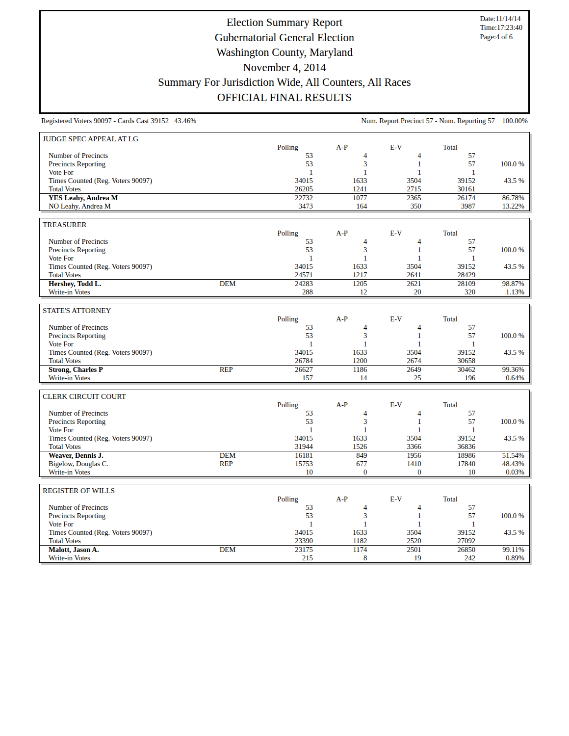Date:11/14/14
Time:17:23:40
Page:4 of 6
Election Summary Report
Gubernatorial General Election
Washington County, Maryland
November 4, 2014
Summary For Jurisdiction Wide, All Counters, All Races
OFFICIAL FINAL RESULTS
Registered Voters 90097 - Cards Cast 39152 43.46%
Num. Report Precinct 57 - Num. Reporting 57 100.00%
JUDGE SPEC APPEAL AT LG
| | | Polling | A-P | E-V | Total | |
| Number of Precincts | | 53 | 4 | 4 | 57 | |
| Precincts Reporting | | 53 | 3 | 1 | 57 | 100.0 % |
| Vote For | | 1 | 1 | 1 | 1 | |
| Times Counted (Reg. Voters 90097) | | 34015 | 1633 | 3504 | 39152 | 43.5 % |
| Total Votes | | 26205 | 1241 | 2715 | 30161 | |
| YES Leahy, Andrea M | | 22732 | 1077 | 2365 | 26174 | 86.78% |
| NO Leahy, Andrea M | | 3473 | 164 | 350 | 3987 | 13.22% |
TREASURER
| | | Polling | A-P | E-V | Total | |
| Number of Precincts | | 53 | 4 | 4 | 57 | |
| Precincts Reporting | | 53 | 3 | 1 | 57 | 100.0 % |
| Vote For | | 1 | 1 | 1 | 1 | |
| Times Counted (Reg. Voters 90097) | | 34015 | 1633 | 3504 | 39152 | 43.5 % |
| Total Votes | | 24571 | 1217 | 2641 | 28429 | |
| Hershey, Todd L. | DEM | 24283 | 1205 | 2621 | 28109 | 98.87% |
| Write-in Votes | | 288 | 12 | 20 | 320 | 1.13% |
STATE'S ATTORNEY
| | | Polling | A-P | E-V | Total | |
| Number of Precincts | | 53 | 4 | 4 | 57 | |
| Precincts Reporting | | 53 | 3 | 1 | 57 | 100.0 % |
| Vote For | | 1 | 1 | 1 | 1 | |
| Times Counted (Reg. Voters 90097) | | 34015 | 1633 | 3504 | 39152 | 43.5 % |
| Total Votes | | 26784 | 1200 | 2674 | 30658 | |
| Strong, Charles P | REP | 26627 | 1186 | 2649 | 30462 | 99.36% |
| Write-in Votes | | 157 | 14 | 25 | 196 | 0.64% |
CLERK CIRCUIT COURT
| | | Polling | A-P | E-V | Total | |
| Number of Precincts | | 53 | 4 | 4 | 57 | |
| Precincts Reporting | | 53 | 3 | 1 | 57 | 100.0 % |
| Vote For | | 1 | 1 | 1 | 1 | |
| Times Counted (Reg. Voters 90097) | | 34015 | 1633 | 3504 | 39152 | 43.5 % |
| Total Votes | | 31944 | 1526 | 3366 | 36836 | |
| Weaver, Dennis J. | DEM | 16181 | 849 | 1956 | 18986 | 51.54% |
| Bigelow, Douglas C. | REP | 15753 | 677 | 1410 | 17840 | 48.43% |
| Write-in Votes | | 10 | 0 | 0 | 10 | 0.03% |
REGISTER OF WILLS
| | | Polling | A-P | E-V | Total | |
| Number of Precincts | | 53 | 4 | 4 | 57 | |
| Precincts Reporting | | 53 | 3 | 1 | 57 | 100.0 % |
| Vote For | | 1 | 1 | 1 | 1 | |
| Times Counted (Reg. Voters 90097) | | 34015 | 1633 | 3504 | 39152 | 43.5 % |
| Total Votes | | 23390 | 1182 | 2520 | 27092 | |
| Malott, Jason A. | DEM | 23175 | 1174 | 2501 | 26850 | 99.11% |
| Write-in Votes | | 215 | 8 | 19 | 242 | 0.89% |